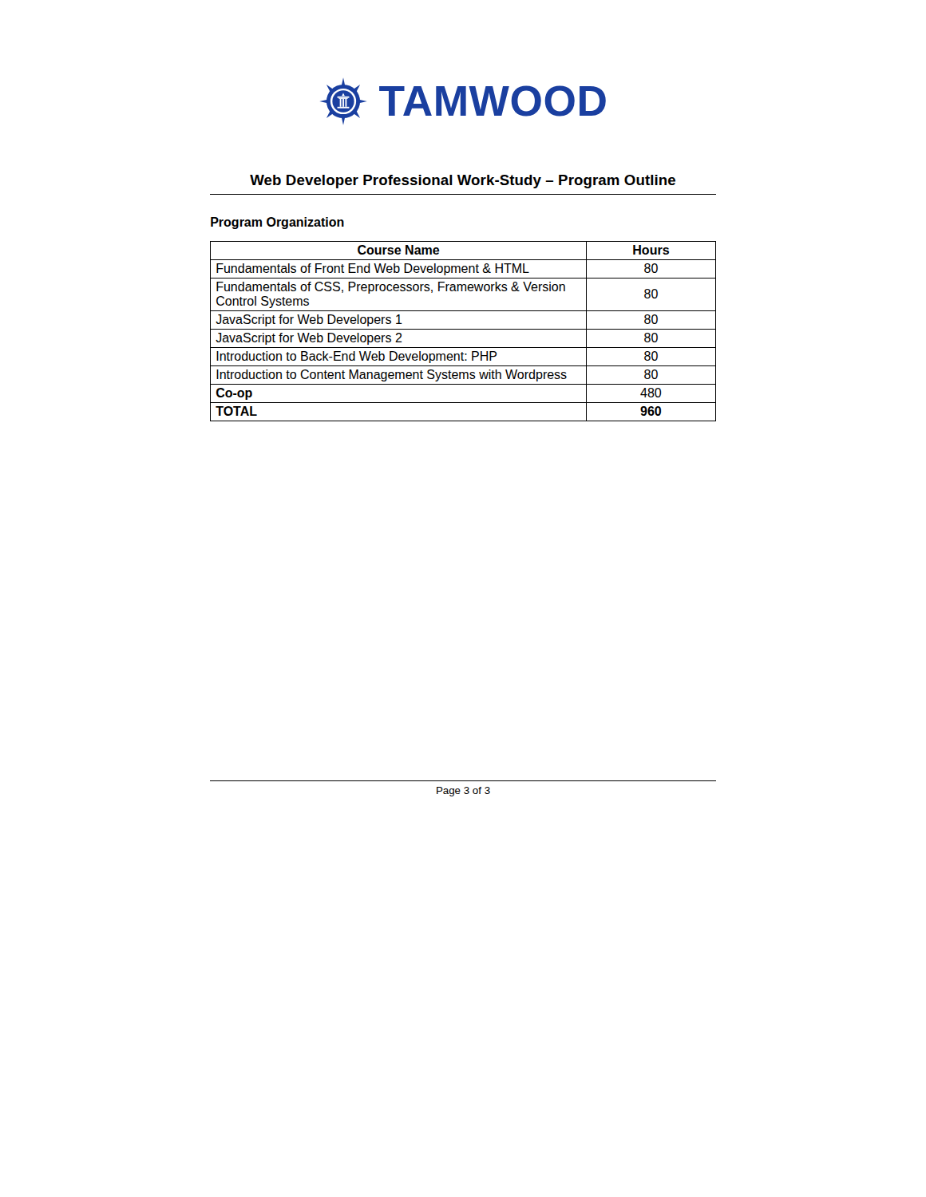TAMWOOD
Web Developer Professional Work-Study – Program Outline
Program Organization
| Course Name | Hours |
| --- | --- |
| Fundamentals of Front End Web Development & HTML | 80 |
| Fundamentals of CSS, Preprocessors, Frameworks & Version Control Systems | 80 |
| JavaScript for Web Developers 1 | 80 |
| JavaScript for Web Developers 2 | 80 |
| Introduction to Back-End Web Development: PHP | 80 |
| Introduction to Content Management Systems with Wordpress | 80 |
| Co-op | 480 |
| TOTAL | 960 |
Page 3 of 3